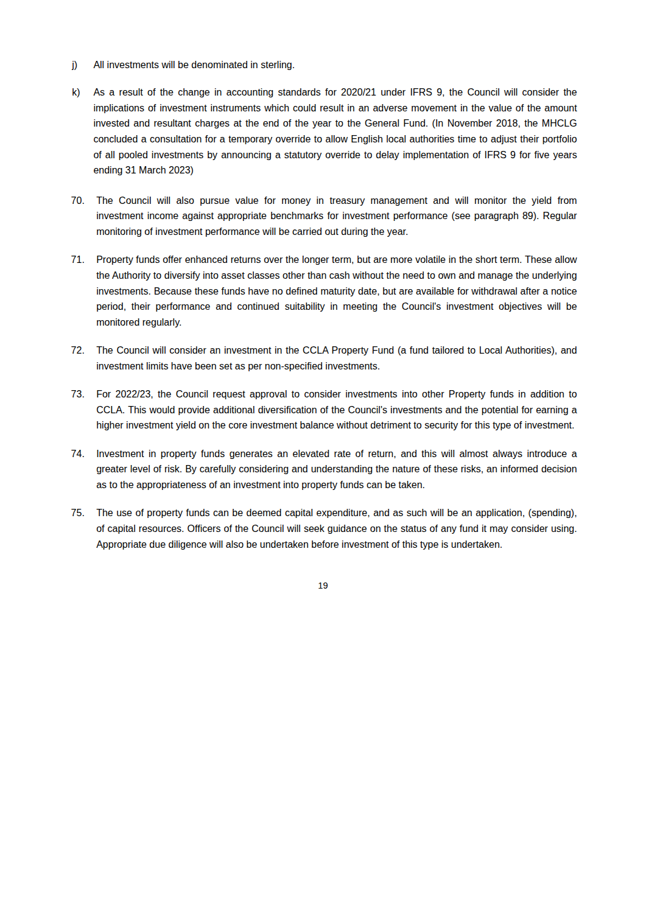j) All investments will be denominated in sterling.
k) As a result of the change in accounting standards for 2020/21 under IFRS 9, the Council will consider the implications of investment instruments which could result in an adverse movement in the value of the amount invested and resultant charges at the end of the year to the General Fund. (In November 2018, the MHCLG concluded a consultation for a temporary override to allow English local authorities time to adjust their portfolio of all pooled investments by announcing a statutory override to delay implementation of IFRS 9 for five years ending 31 March 2023)
70. The Council will also pursue value for money in treasury management and will monitor the yield from investment income against appropriate benchmarks for investment performance (see paragraph 89). Regular monitoring of investment performance will be carried out during the year.
71. Property funds offer enhanced returns over the longer term, but are more volatile in the short term. These allow the Authority to diversify into asset classes other than cash without the need to own and manage the underlying investments. Because these funds have no defined maturity date, but are available for withdrawal after a notice period, their performance and continued suitability in meeting the Council's investment objectives will be monitored regularly.
72. The Council will consider an investment in the CCLA Property Fund (a fund tailored to Local Authorities), and investment limits have been set as per non-specified investments.
73. For 2022/23, the Council request approval to consider investments into other Property funds in addition to CCLA. This would provide additional diversification of the Council's investments and the potential for earning a higher investment yield on the core investment balance without detriment to security for this type of investment.
74. Investment in property funds generates an elevated rate of return, and this will almost always introduce a greater level of risk. By carefully considering and understanding the nature of these risks, an informed decision as to the appropriateness of an investment into property funds can be taken.
75. The use of property funds can be deemed capital expenditure, and as such will be an application, (spending), of capital resources. Officers of the Council will seek guidance on the status of any fund it may consider using. Appropriate due diligence will also be undertaken before investment of this type is undertaken.
19